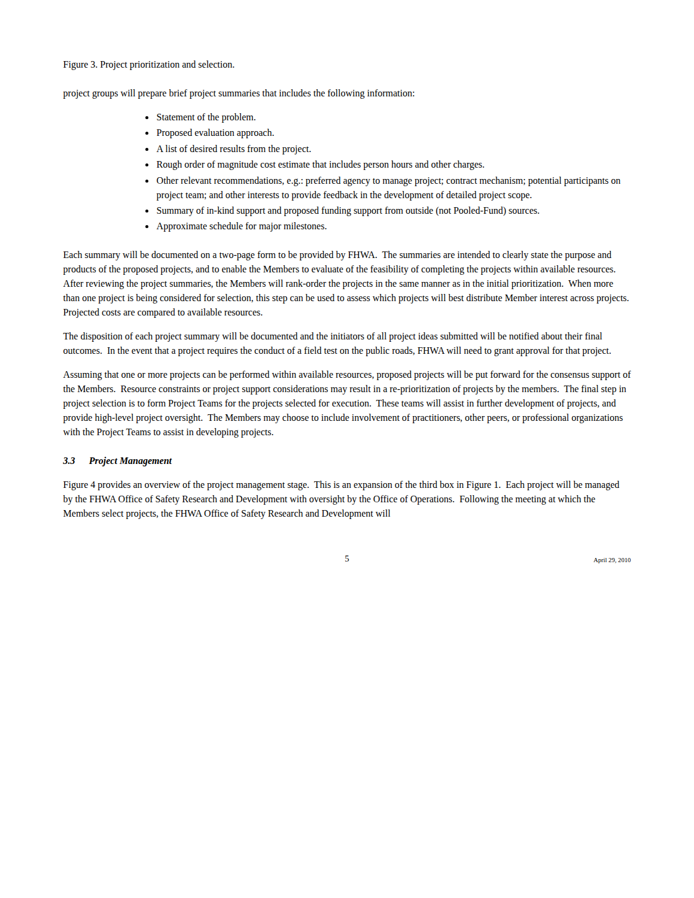Figure 3. Project prioritization and selection.
project groups will prepare brief project summaries that includes the following information:
Statement of the problem.
Proposed evaluation approach.
A list of desired results from the project.
Rough order of magnitude cost estimate that includes person hours and other charges.
Other relevant recommendations, e.g.: preferred agency to manage project; contract mechanism; potential participants on project team; and other interests to provide feedback in the development of detailed project scope.
Summary of in-kind support and proposed funding support from outside (not Pooled-Fund) sources.
Approximate schedule for major milestones.
Each summary will be documented on a two-page form to be provided by FHWA. The summaries are intended to clearly state the purpose and products of the proposed projects, and to enable the Members to evaluate of the feasibility of completing the projects within available resources. After reviewing the project summaries, the Members will rank-order the projects in the same manner as in the initial prioritization. When more than one project is being considered for selection, this step can be used to assess which projects will best distribute Member interest across projects. Projected costs are compared to available resources.
The disposition of each project summary will be documented and the initiators of all project ideas submitted will be notified about their final outcomes. In the event that a project requires the conduct of a field test on the public roads, FHWA will need to grant approval for that project.
Assuming that one or more projects can be performed within available resources, proposed projects will be put forward for the consensus support of the Members. Resource constraints or project support considerations may result in a re-prioritization of projects by the members. The final step in project selection is to form Project Teams for the projects selected for execution. These teams will assist in further development of projects, and provide high-level project oversight. The Members may choose to include involvement of practitioners, other peers, or professional organizations with the Project Teams to assist in developing projects.
3.3 Project Management
Figure 4 provides an overview of the project management stage. This is an expansion of the third box in Figure 1. Each project will be managed by the FHWA Office of Safety Research and Development with oversight by the Office of Operations. Following the meeting at which the Members select projects, the FHWA Office of Safety Research and Development will
5
April 29, 2010